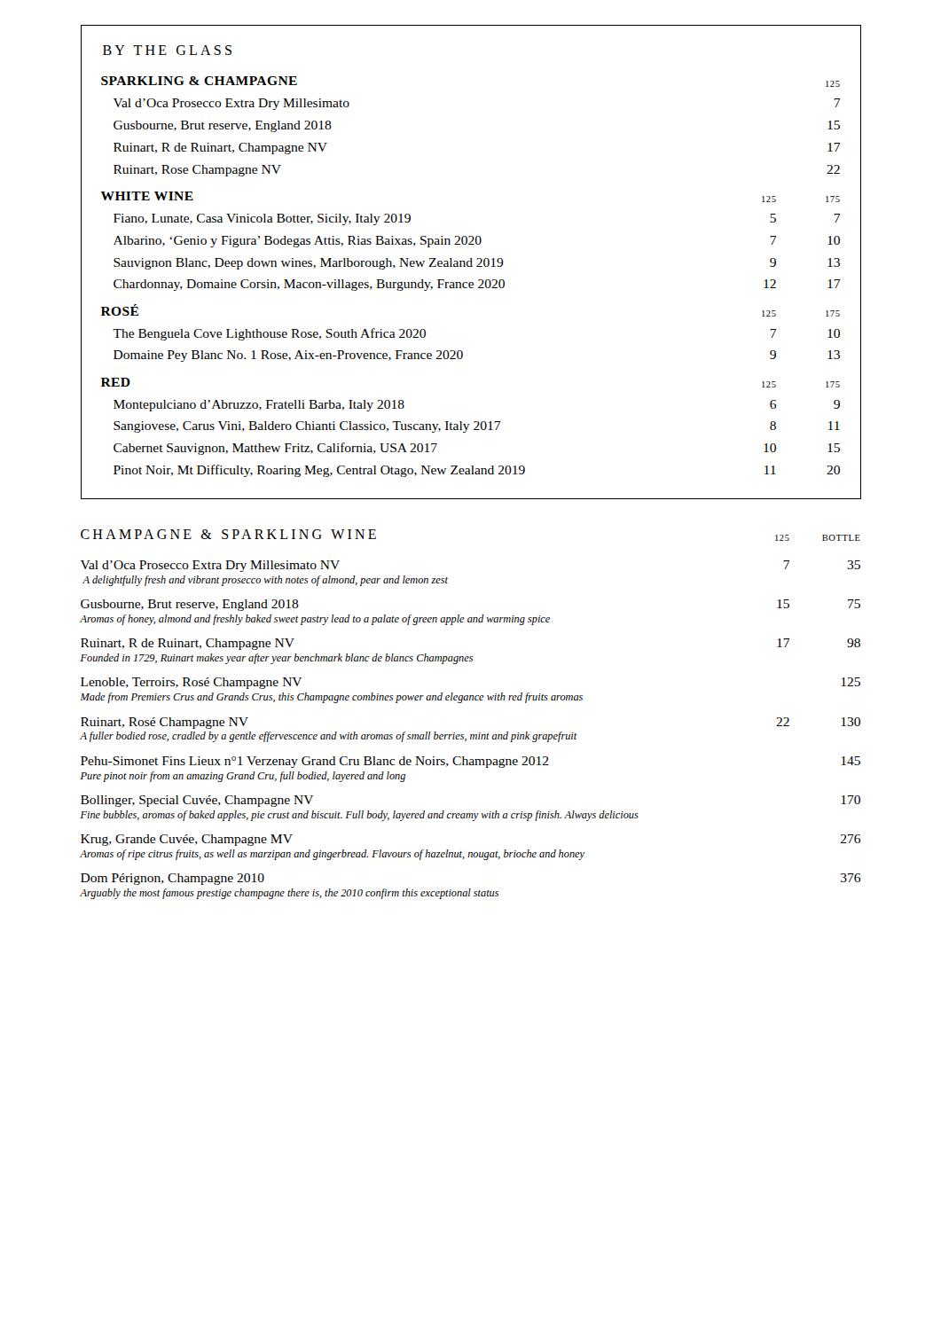BY THE GLASS
| SPARKLING & CHAMPAGNE | | 125 |
| Val d’Oca Prosecco Extra Dry Millesimato | | 7 |
| Gusbourne, Brut reserve, England 2018 | | 15 |
| Ruinart, R de Ruinart, Champagne NV | | 17 |
| Ruinart, Rose Champagne NV | | 22 |
| WHITE WINE | 125 | 175 |
| Fiano, Lunate, Casa Vinicola Botter, Sicily, Italy 2019 | 5 | 7 |
| Albarino, ‘Genio y Figura’ Bodegas Attis, Rias Baixas, Spain 2020 | 7 | 10 |
| Sauvignon Blanc, Deep down wines, Marlborough, New Zealand 2019 | 9 | 13 |
| Chardonnay, Domaine Corsin, Macon-villages, Burgundy, France 2020 | 12 | 17 |
| ROSÉ | 125 | 175 |
| The Benguela Cove Lighthouse Rose, South Africa 2020 | 7 | 10 |
| Domaine Pey Blanc No. 1 Rose, Aix-en-Provence, France 2020 | 9 | 13 |
| RED | 125 | 175 |
| Montepulciano d’Abruzzo, Fratelli Barba, Italy 2018 | 6 | 9 |
| Sangiovese, Carus Vini, Baldero Chianti Classico, Tuscany, Italy 2017 | 8 | 11 |
| Cabernet Sauvignon, Matthew Fritz, California, USA 2017 | 10 | 15 |
| Pinot Noir, Mt Difficulty, Roaring Meg, Central Otago, New Zealand 2019 | 11 | 20 |
CHAMPAGNE & SPARKLING WINE
125 BOTTLE
| Val d’Oca Prosecco Extra Dry Millesimato NV | 7 | 35 |
| A delightfully fresh and vibrant prosecco with notes of almond, pear and lemon zest | | |
| Gusbourne, Brut reserve, England 2018 | 15 | 75 |
| Aromas of honey, almond and freshly baked sweet pastry lead to a palate of green apple and warming spice | | |
| Ruinart, R de Ruinart, Champagne NV | 17 | 98 |
| Founded in 1729, Ruinart makes year after year benchmark blanc de blancs Champagnes | | |
| Lenoble, Terroirs, Rosé Champagne NV | | 125 |
| Made from Premiers Crus and Grands Crus, this Champagne combines power and elegance with red fruits aromas | | |
| Ruinart, Rosé Champagne NV | 22 | 130 |
| A fuller bodied rose, cradled by a gentle effervescence and with aromas of small berries, mint and pink grapefruit | | |
| Pehu-Simonet Fins Lieux n°1 Verzenay Grand Cru Blanc de Noirs, Champagne 2012 | | 145 |
| Pure pinot noir from an amazing Grand Cru, full bodied, layered and long | | |
| Bollinger, Special Cuvée, Champagne NV | | 170 |
| Fine bubbles, aromas of baked apples, pie crust and biscuit. Full body, layered and creamy with a crisp finish. Always delicious | | |
| Krug, Grande Cuvée, Champagne MV | | 276 |
| Aromas of ripe citrus fruits, as well as marzipan and gingerbread. Flavours of hazelnut, nougat, brioche and honey | | |
| Dom Pérignon, Champagne 2010 | | 376 |
| Arguably the most famous prestige champagne there is, the 2010 confirm this exceptional status | | |